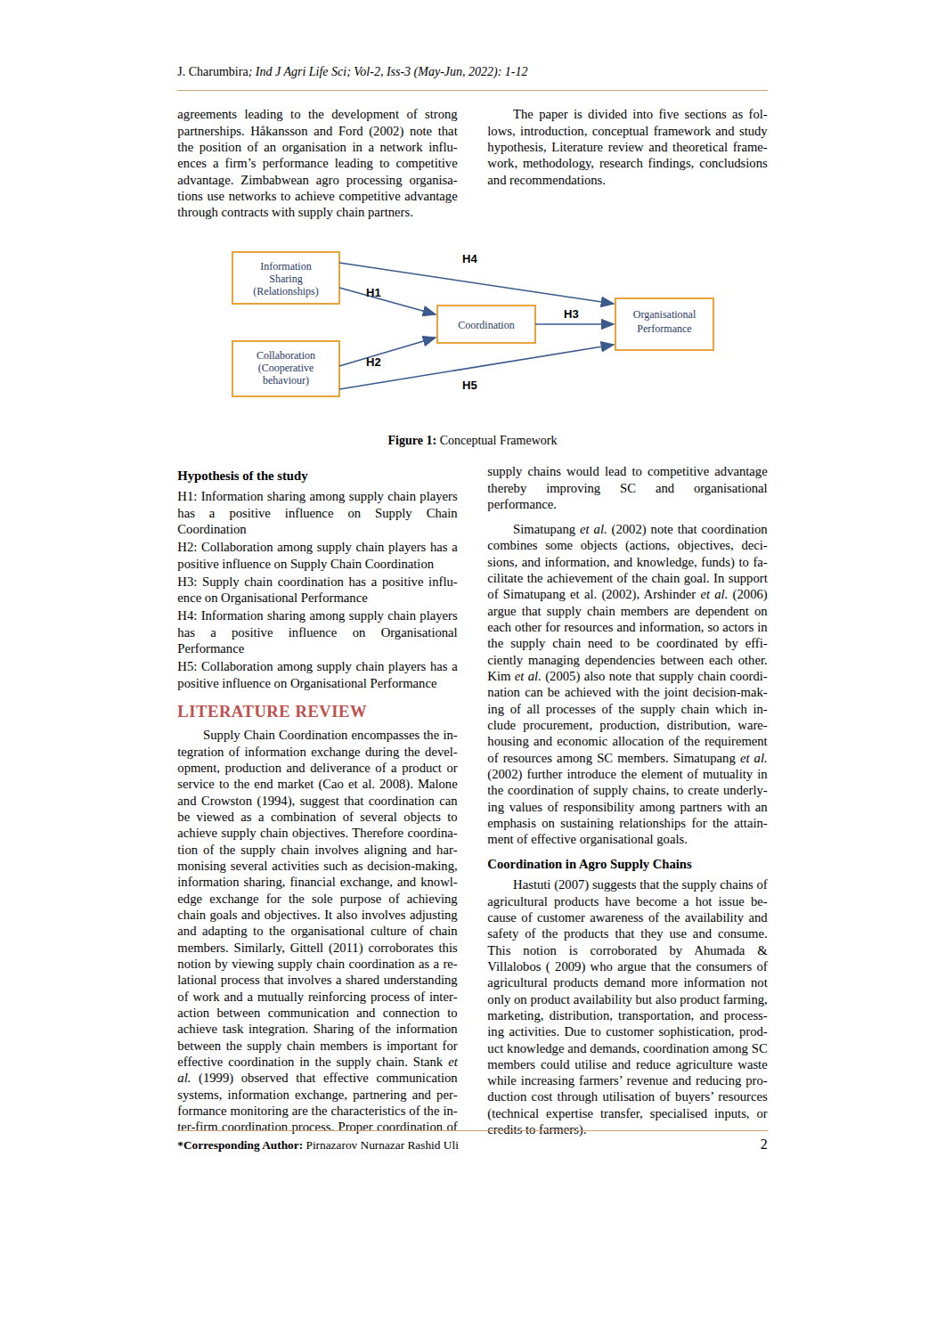J. Charumbira; Ind J Agri Life Sci; Vol-2, Iss-3 (May-Jun, 2022): 1-12
agreements leading to the development of strong partnerships. Håkansson and Ford (2002) note that the position of an organisation in a network influences a firm’s performance leading to competitive advantage. Zimbabwean agro processing organisations use networks to achieve competitive advantage through contracts with supply chain partners.
The paper is divided into five sections as follows, introduction, conceptual framework and study hypothesis, Literature review and theoretical framework, methodology, research findings, concludsions and recommendations.
Information Sharing (Relationships) Collaboration (Cooperative behaviour) Coordination Organisational Performance H1 H2 H3 H4 H5
Figure 1: Conceptual Framework
Hypothesis of the study
H1: Information sharing among supply chain players has a positive influence on Supply Chain Coordination
H2: Collaboration among supply chain players has a positive influence on Supply Chain Coordination
H3: Supply chain coordination has a positive influence on Organisational Performance
H4: Information sharing among supply chain players has a positive influence on Organisational Performance
H5: Collaboration among supply chain players has a positive influence on Organisational Performance
Literature Review
Supply Chain Coordination encompasses the integration of information exchange during the development, production and deliverance of a product or service to the end market (Cao et al. 2008). Malone and Crowston (1994), suggest that coordination can be viewed as a combination of several objects to achieve supply chain objectives. Therefore coordination of the supply chain involves aligning and harmonising several activities such as decision-making, information sharing, financial exchange, and knowledge exchange for the sole purpose of achieving chain goals and objectives. It also involves adjusting and adapting to the organisational culture of chain members. Similarly, Gittell (2011) corroborates this notion by viewing supply chain coordination as a relational process that involves a shared understanding of work and a mutually reinforcing process of interaction between communication and connection to achieve task integration. Sharing of the information between the supply chain members is important for effective coordination in the supply chain. Stank et al. (1999) observed that effective communication systems, information exchange, partnering and performance monitoring are the characteristics of the inter-firm coordination process. Proper coordination of supply chains would lead to competitive advantage thereby improving SC and organisational performance.
Simatupang et al. (2002) note that coordination combines some objects (actions, objectives, decisions, and information, and knowledge, funds) to facilitate the achievement of the chain goal. In support of Simatupang et al. (2002), Arshinder et al. (2006) argue that supply chain members are dependent on each other for resources and information, so actors in the supply chain need to be coordinated by efficiently managing dependencies between each other. Kim et al. (2005) also note that supply chain coordination can be achieved with the joint decision-making of all processes of the supply chain which include procurement, production, distribution, warehousing and economic allocation of the requirement of resources among SC members. Simatupang et al. (2002) further introduce the element of mutuality in the coordination of supply chains, to create underlying values of responsibility among partners with an emphasis on sustaining relationships for the attainment of effective organisational goals.
Coordination in Agro Supply Chains
Hastuti (2007) suggests that the supply chains of agricultural products have become a hot issue because of customer awareness of the availability and safety of the products that they use and consume. This notion is corroborated by Ahumada & Villalobos ( 2009) who argue that the consumers of agricultural products demand more information not only on product availability but also product farming, marketing, distribution, transportation, and processing activities. Due to customer sophistication, product knowledge and demands, coordination among SC members could utilise and reduce agriculture waste while increasing farmers’ revenue and reducing production cost through utilisation of buyers’ resources (technical expertise transfer, specialised inputs, or credits to farmers).
*Corresponding Author: Pirnazarov Nurnazar Rashid Uli
2